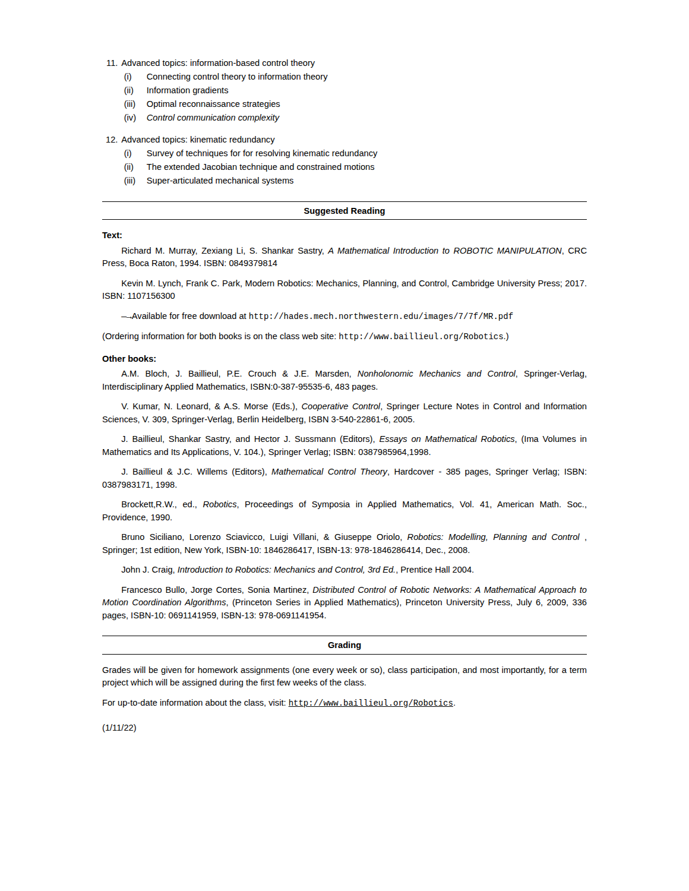Advanced topics: information-based control theory
Connecting control theory to information theory
Information gradients
Optimal reconnaissance strategies
Control communication complexity
Advanced topics: kinematic redundancy
Survey of techniques for for resolving kinematic redundancy
The extended Jacobian technique and constrained motions
Super-articulated mechanical systems
Suggested Reading
Text:
Richard M. Murray, Zexiang Li, S. Shankar Sastry, A Mathematical Introduction to ROBOTIC MANIPULATION, CRC Press, Boca Raton, 1994. ISBN: 0849379814
Kevin M. Lynch, Frank C. Park, Modern Robotics: Mechanics, Planning, and Control, Cambridge University Press; 2017. ISBN: 1107156300
—→Available for free download at http://hades.mech.northwestern.edu/images/7/7f/MR.pdf
(Ordering information for both books is on the class web site: http://www.baillieul.org/Robotics.)
Other books:
A.M. Bloch, J. Baillieul, P.E. Crouch & J.E. Marsden, Nonholonomic Mechanics and Control, Springer-Verlag, Interdisciplinary Applied Mathematics, ISBN:0-387-95535-6, 483 pages.
V. Kumar, N. Leonard, & A.S. Morse (Eds.), Cooperative Control, Springer Lecture Notes in Control and Information Sciences, V. 309, Springer-Verlag, Berlin Heidelberg, ISBN 3-540-22861-6, 2005.
J. Baillieul, Shankar Sastry, and Hector J. Sussmann (Editors), Essays on Mathematical Robotics, (Ima Volumes in Mathematics and Its Applications, V. 104.), Springer Verlag; ISBN: 0387985964,1998.
J. Baillieul & J.C. Willems (Editors), Mathematical Control Theory, Hardcover - 385 pages, Springer Verlag; ISBN: 0387983171, 1998.
Brockett,R.W., ed., Robotics, Proceedings of Symposia in Applied Mathematics, Vol. 41, American Math. Soc., Providence, 1990.
Bruno Siciliano, Lorenzo Sciavicco, Luigi Villani, & Giuseppe Oriolo, Robotics: Modelling, Planning and Control , Springer; 1st edition, New York, ISBN-10: 1846286417, ISBN-13: 978-1846286414, Dec., 2008.
John J. Craig, Introduction to Robotics: Mechanics and Control, 3rd Ed., Prentice Hall 2004.
Francesco Bullo, Jorge Cortes, Sonia Martinez, Distributed Control of Robotic Networks: A Mathematical Approach to Motion Coordination Algorithms, (Princeton Series in Applied Mathematics), Princeton University Press, July 6, 2009, 336 pages, ISBN-10: 0691141959, ISBN-13: 978-0691141954.
Grading
Grades will be given for homework assignments (one every week or so), class participation, and most importantly, for a term project which will be assigned during the first few weeks of the class.
For up-to-date information about the class, visit: http://www.baillieul.org/Robotics.
(1/11/22)